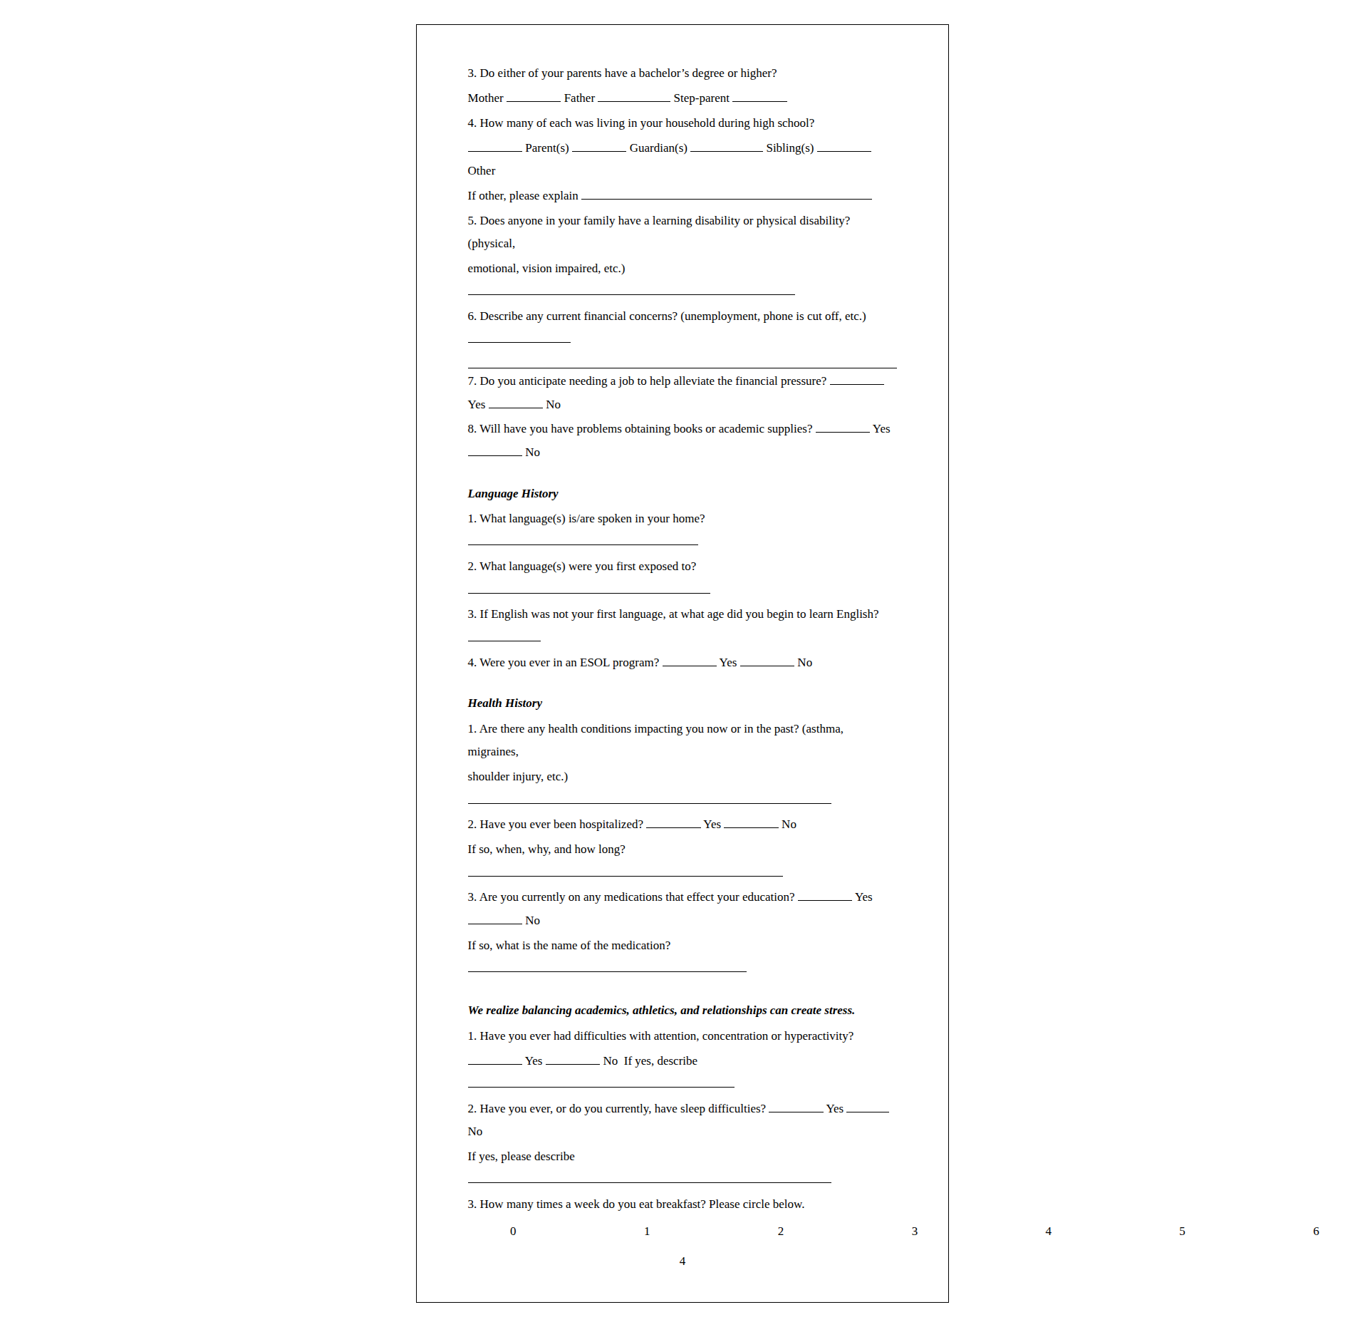3. Do either of your parents have a bachelor’s degree or higher?
Mother Father Step-parent
4. How many of each was living in your household during high school?
Parent(s) Guardian(s) Sibling(s) Other
If other, please explain
5. Does anyone in your family have a learning disability or physical disability? (physical,
emotional, vision impaired, etc.)
6. Describe any current financial concerns? (unemployment, phone is cut off, etc.)
7. Do you anticipate needing a job to help alleviate the financial pressure? Yes No
8. Will have you have problems obtaining books or academic supplies? Yes No
Language History
1. What language(s) is/are spoken in your home?
2. What language(s) were you first exposed to?
3. If English was not your first language, at what age did you begin to learn English?
4. Were you ever in an ESOL program? Yes No
Health History
1. Are there any health conditions impacting you now or in the past? (asthma, migraines,
shoulder injury, etc.)
2. Have you ever been hospitalized? Yes No
If so, when, why, and how long?
3. Are you currently on any medications that effect your education? Yes No
If so, what is the name of the medication?
We realize balancing academics, athletics, and relationships can create stress.
1. Have you ever had difficulties with attention, concentration or hyperactivity?
Yes No If yes, describe
2. Have you ever, or do you currently, have sleep difficulties? Yes No
If yes, please describe
3. How many times a week do you eat breakfast? Please circle below.
0 1 2 3 4 5 6 7
4